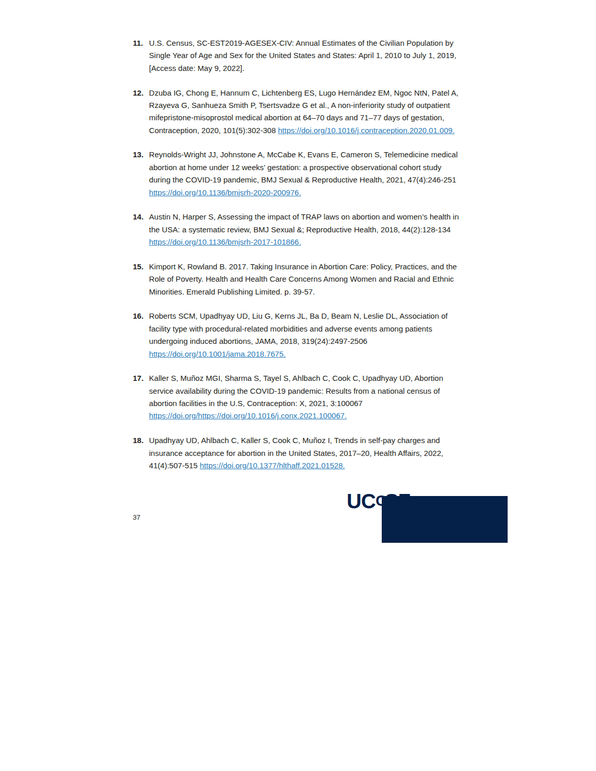U.S. Census, SC-EST2019-AGESEX-CIV: Annual Estimates of the Civilian Population by Single Year of Age and Sex for the United States and States: April 1, 2010 to July 1, 2019, [Access date: May 9, 2022].
Dzuba IG, Chong E, Hannum C, Lichtenberg ES, Lugo Hernández EM, Ngoc NtN, Patel A, Rzayeva G, Sanhueza Smith P, Tsertsvadze G et al., A non-inferiority study of outpatient mifepristone-misoprostol medical abortion at 64–70 days and 71–77 days of gestation, Contraception, 2020, 101(5):302-308 https://doi.org/10.1016/j.contraception.2020.01.009.
Reynolds-Wright JJ, Johnstone A, McCabe K, Evans E, Cameron S, Telemedicine medical abortion at home under 12 weeks’ gestation: a prospective observational cohort study during the COVID-19 pandemic, BMJ Sexual & Reproductive Health, 2021, 47(4):246-251 https://doi.org/10.1136/bmjsrh-2020-200976.
Austin N, Harper S, Assessing the impact of TRAP laws on abortion and women’s health in the USA: a systematic review, BMJ Sexual &; Reproductive Health, 2018, 44(2):128-134 https://doi.org/10.1136/bmjsrh-2017-101866.
Kimport K, Rowland B. 2017. Taking Insurance in Abortion Care: Policy, Practices, and the Role of Poverty. Health and Health Care Concerns Among Women and Racial and Ethnic Minorities. Emerald Publishing Limited. p. 39-57.
Roberts SCM, Upadhyay UD, Liu G, Kerns JL, Ba D, Beam N, Leslie DL, Association of facility type with procedural-related morbidities and adverse events among patients undergoing induced abortions, JAMA, 2018, 319(24):2497-2506 https://doi.org/10.1001/jama.2018.7675.
Kaller S, Muñoz MGI, Sharma S, Tayel S, Ahlbach C, Cook C, Upadhyay UD, Abortion service availability during the COVID-19 pandemic: Results from a national census of abortion facilities in the U.S, Contraception: X, 2021, 3:100067 https://doi.org/https://doi.org/10.1016/j.conx.2021.100067.
Upadhyay UD, Ahlbach C, Kaller S, Cook C, Muñoz I, Trends in self-pay charges and insurance acceptance for abortion in the United States, 2017–20, Health Affairs, 2022, 41(4):507-515 https://doi.org/10.1377/hlthaff.2021.01528.
37
UCCSF